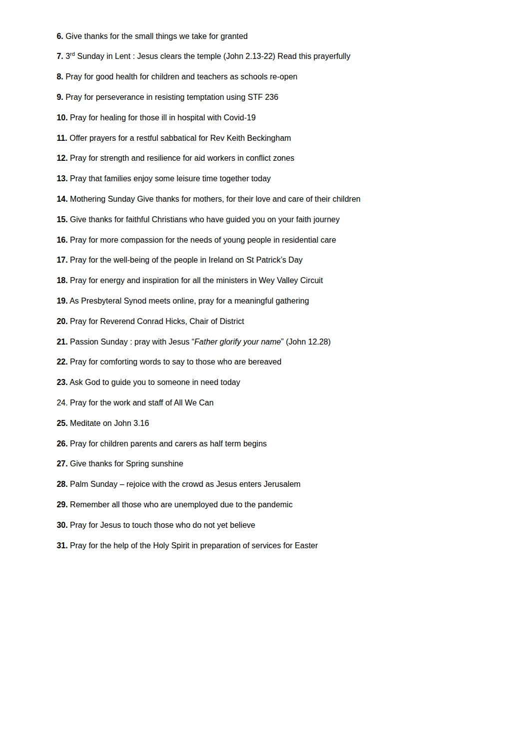6. Give thanks for the small things we take for granted
7. 3rd Sunday in Lent : Jesus clears the temple (John 2.13-22) Read this prayerfully
8. Pray for good health for children and teachers as schools re-open
9. Pray for perseverance in resisting temptation using STF 236
10. Pray for healing for those ill in hospital with Covid-19
11. Offer prayers for a restful sabbatical for Rev Keith Beckingham
12. Pray for strength and resilience for aid workers in conflict zones
13. Pray that families enjoy some leisure time together today
14. Mothering Sunday Give thanks for mothers, for their love and care of their children
15. Give thanks for faithful Christians who have guided you on your faith journey
16. Pray for more compassion for the needs of young people in residential care
17. Pray for the well-being of the people in Ireland on St Patrick’s Day
18. Pray for energy and inspiration for all the ministers in Wey Valley Circuit
19. As Presbyteral Synod meets online, pray for a meaningful gathering
20. Pray for Reverend Conrad Hicks, Chair of District
21. Passion Sunday : pray with Jesus “Father glorify your name” (John 12.28)
22. Pray for comforting words to say to those who are bereaved
23. Ask God to guide you to someone in need today
24. Pray for the work and staff of All We Can
25. Meditate on John 3.16
26. Pray for children parents and carers as half term begins
27. Give thanks for Spring sunshine
28. Palm Sunday – rejoice with the crowd as Jesus enters Jerusalem
29. Remember all those who are unemployed due to the pandemic
30. Pray for Jesus to touch those who do not yet believe
31. Pray for the help of the Holy Spirit in preparation of services for Easter